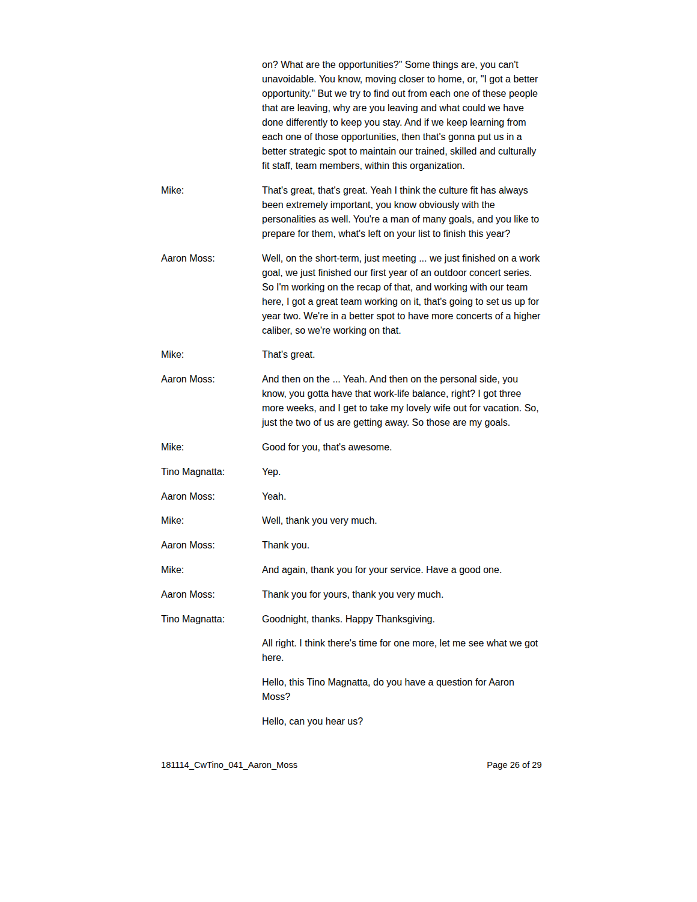| | on? What are the opportunities?" Some things are, you can't unavoidable. You know, moving closer to home, or, "I got a better opportunity." But we try to find out from each one of these people that are leaving, why are you leaving and what could we have done differently to keep you stay. And if we keep learning from each one of those opportunities, then that's gonna put us in a better strategic spot to maintain our trained, skilled and culturally fit staff, team members, within this organization. |
| Mike: | That's great, that's great. Yeah I think the culture fit has always been extremely important, you know obviously with the personalities as well. You're a man of many goals, and you like to prepare for them, what's left on your list to finish this year? |
| Aaron Moss: | Well, on the short-term, just meeting ... we just finished on a work goal, we just finished our first year of an outdoor concert series. So I'm working on the recap of that, and working with our team here, I got a great team working on it, that's going to set us up for year two. We're in a better spot to have more concerts of a higher caliber, so we're working on that. |
| Mike: | That's great. |
| Aaron Moss: | And then on the ... Yeah. And then on the personal side, you know, you gotta have that work-life balance, right? I got three more weeks, and I get to take my lovely wife out for vacation. So, just the two of us are getting away. So those are my goals. |
| Mike: | Good for you, that's awesome. |
| Tino Magnatta: | Yep. |
| Aaron Moss: | Yeah. |
| Mike: | Well, thank you very much. |
| Aaron Moss: | Thank you. |
| Mike: | And again, thank you for your service. Have a good one. |
| Aaron Moss: | Thank you for yours, thank you very much. |
| Tino Magnatta: | Goodnight, thanks. Happy Thanksgiving. All right. I think there's time for one more, let me see what we got here. Hello, this Tino Magnatta, do you have a question for Aaron Moss? Hello, can you hear us? |
181114_CwTino_041_Aaron_Moss Page 26 of 29